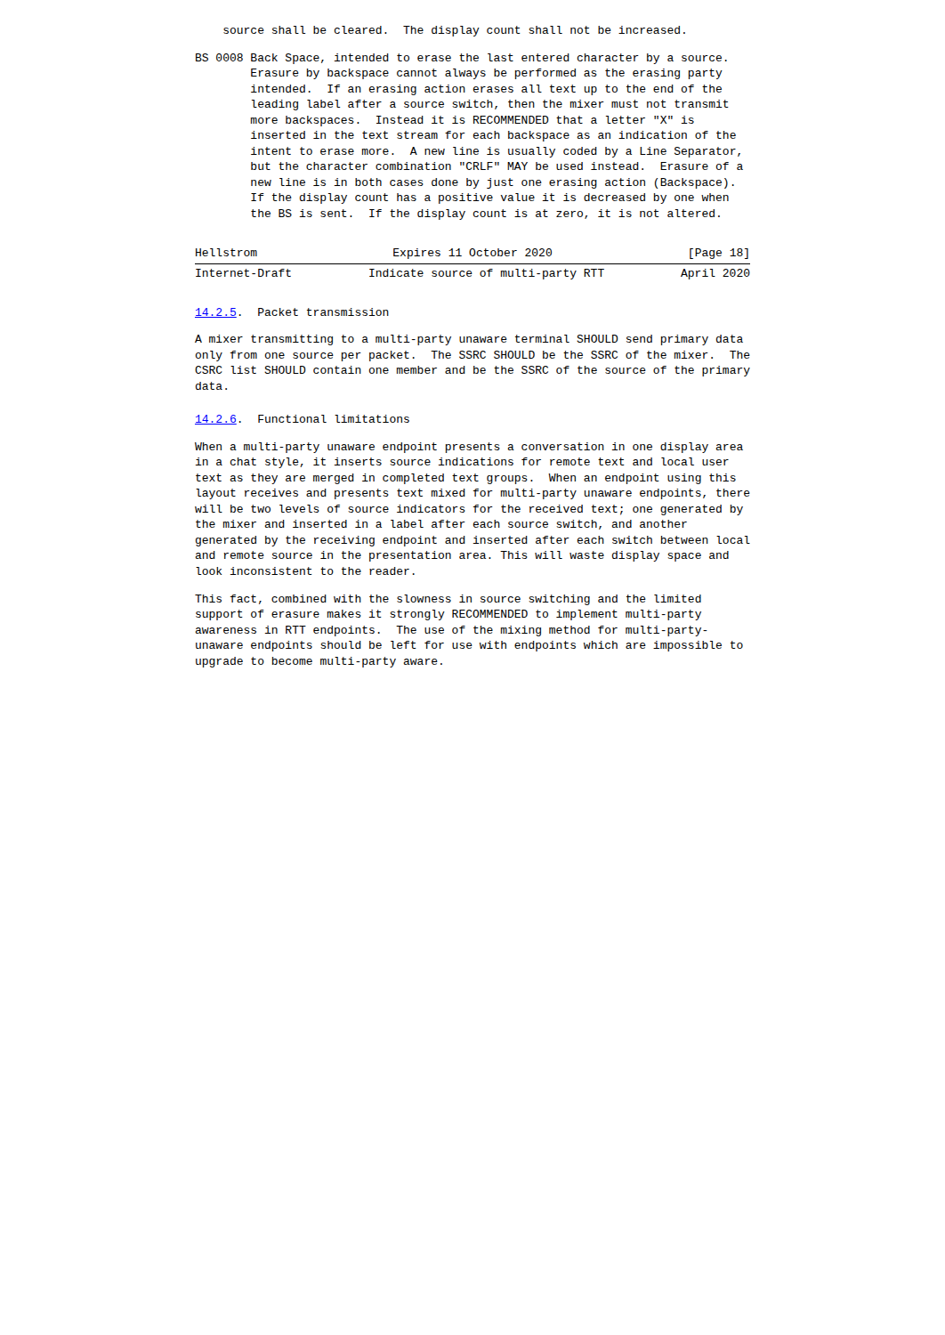source shall be cleared. The display count shall not be increased.
BS 0008
Back Space, intended to erase the last entered character by a source. Erasure by backspace cannot always be performed as the erasing party intended. If an erasing action erases all text up to the end of the leading label after a source switch, then the mixer must not transmit more backspaces. Instead it is RECOMMENDED that a letter "X" is inserted in the text stream for each backspace as an indication of the intent to erase more. A new line is usually coded by a Line Separator, but the character combination "CRLF" MAY be used instead. Erasure of a new line is in both cases done by just one erasing action (Backspace). If the display count has a positive value it is decreased by one when the BS is sent. If the display count is at zero, it is not altered.
Hellstrom Expires 11 October 2020[Page 18]
Internet-Draft Indicate source of multi-party RTT April 2020
14.2.5. Packet transmission
A mixer transmitting to a multi-party unaware terminal SHOULD send primary data only from one source per packet. The SSRC SHOULD be the SSRC of the mixer. The CSRC list SHOULD contain one member and be the SSRC of the source of the primary data.
14.2.6. Functional limitations
When a multi-party unaware endpoint presents a conversation in one display area in a chat style, it inserts source indications for remote text and local user text as they are merged in completed text groups. When an endpoint using this layout receives and presents text mixed for multi-party unaware endpoints, there will be two levels of source indicators for the received text; one generated by the mixer and inserted in a label after each source switch, and another generated by the receiving endpoint and inserted after each switch between local and remote source in the presentation area. This will waste display space and look inconsistent to the reader.
This fact, combined with the slowness in source switching and the limited support of erasure makes it strongly RECOMMENDED to implement multi-party awareness in RTT endpoints. The use of the mixing method for multi-party-unaware endpoints should be left for use with endpoints which are impossible to upgrade to become multi-party aware.